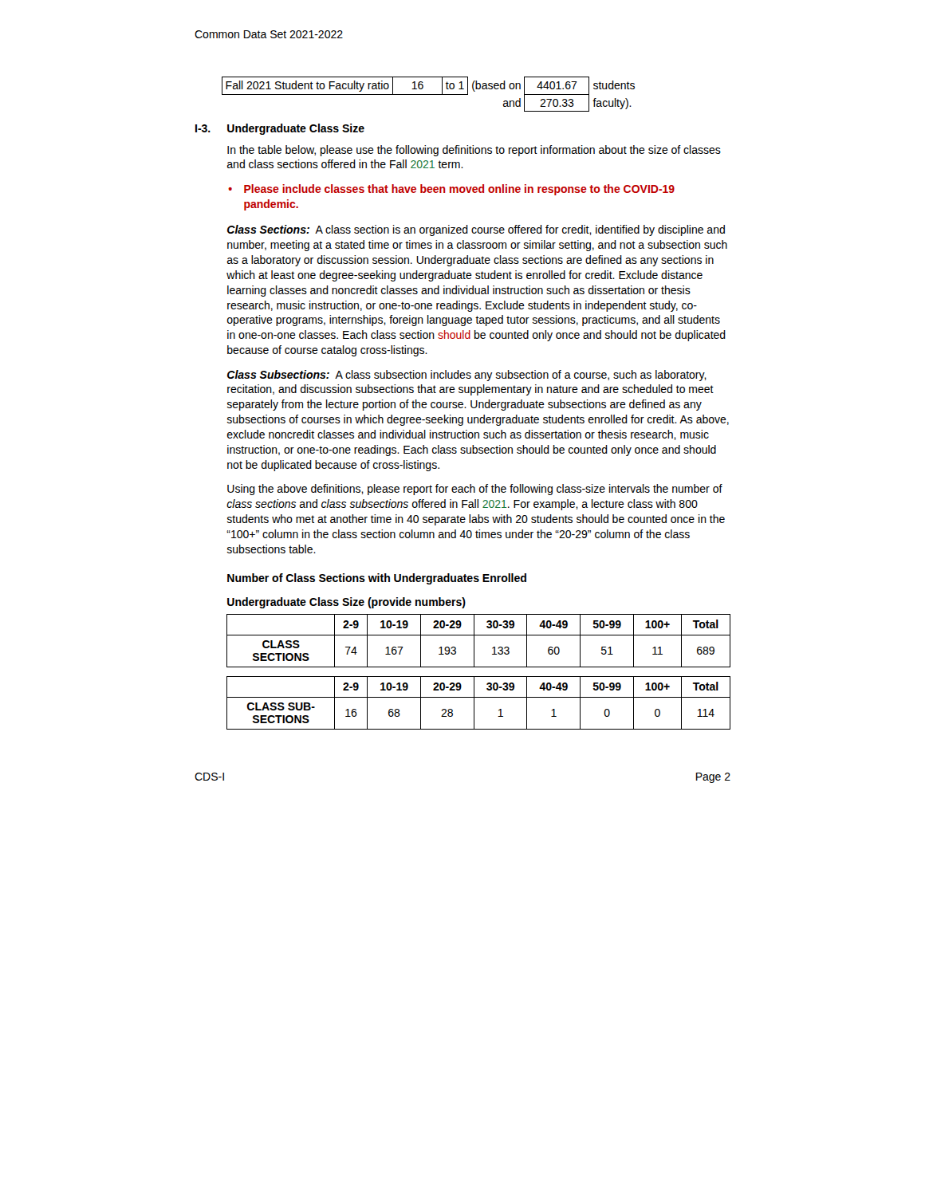Common Data Set 2021-2022
| Fall 2021 Student to Faculty ratio | 16 | to 1 | (based on | 4401.67 | students |
| | | | and | 270.33 | faculty). |
I-3. Undergraduate Class Size
In the table below, please use the following definitions to report information about the size of classes and class sections offered in the Fall 2021 term.
Please include classes that have been moved online in response to the COVID-19 pandemic.
Class Sections: A class section is an organized course offered for credit, identified by discipline and number, meeting at a stated time or times in a classroom or similar setting, and not a subsection such as a laboratory or discussion session. Undergraduate class sections are defined as any sections in which at least one degree-seeking undergraduate student is enrolled for credit. Exclude distance learning classes and noncredit classes and individual instruction such as dissertation or thesis research, music instruction, or one-to-one readings. Exclude students in independent study, co-operative programs, internships, foreign language taped tutor sessions, practicums, and all students in one-on-one classes. Each class section should be counted only once and should not be duplicated because of course catalog cross-listings.
Class Subsections: A class subsection includes any subsection of a course, such as laboratory, recitation, and discussion subsections that are supplementary in nature and are scheduled to meet separately from the lecture portion of the course. Undergraduate subsections are defined as any subsections of courses in which degree-seeking undergraduate students enrolled for credit. As above, exclude noncredit classes and individual instruction such as dissertation or thesis research, music instruction, or one-to-one readings. Each class subsection should be counted only once and should not be duplicated because of cross-listings.
Using the above definitions, please report for each of the following class-size intervals the number of class sections and class subsections offered in Fall 2021. For example, a lecture class with 800 students who met at another time in 40 separate labs with 20 students should be counted once in the “100+” column in the class section column and 40 times under the “20-29” column of the class subsections table.
Number of Class Sections with Undergraduates Enrolled
Undergraduate Class Size (provide numbers)
| | 2-9 | 10-19 | 20-29 | 30-39 | 40-49 | 50-99 | 100+ | Total |
| --- | --- | --- | --- | --- | --- | --- | --- | --- |
| CLASS SECTIONS | 74 | 167 | 193 | 133 | 60 | 51 | 11 | 689 |
| | 2-9 | 10-19 | 20-29 | 30-39 | 40-49 | 50-99 | 100+ | Total |
| --- | --- | --- | --- | --- | --- | --- | --- | --- |
| CLASS SUB- SECTIONS | 16 | 68 | 28 | 1 | 1 | 0 | 0 | 114 |
CDS-I Page 2